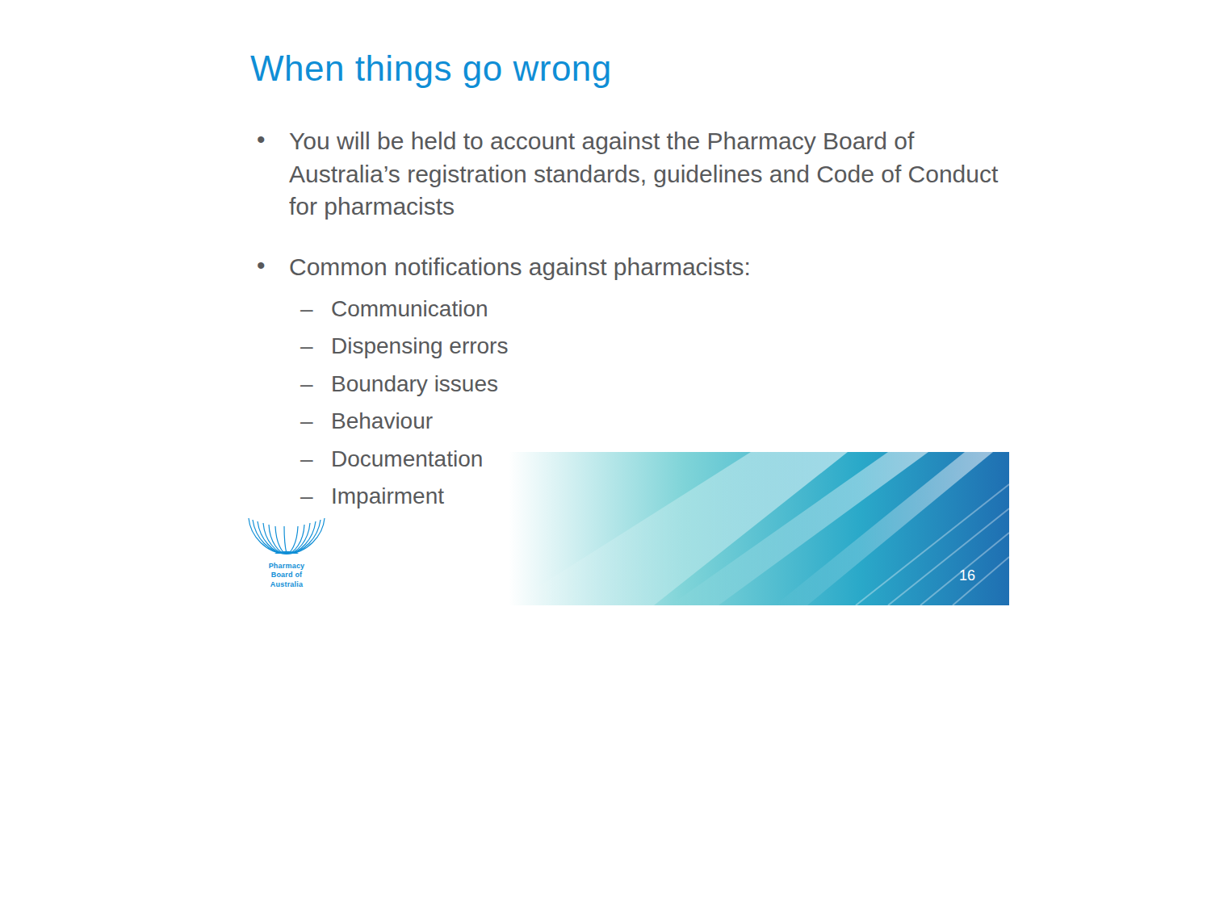When things go wrong
You will be held to account against the Pharmacy Board of Australia’s registration standards, guidelines and Code of Conduct for pharmacists
Common notifications against pharmacists:
Communication
Dispensing errors
Boundary issues
Behaviour
Documentation
Impairment
Pharmacy
Board of
Australia
16